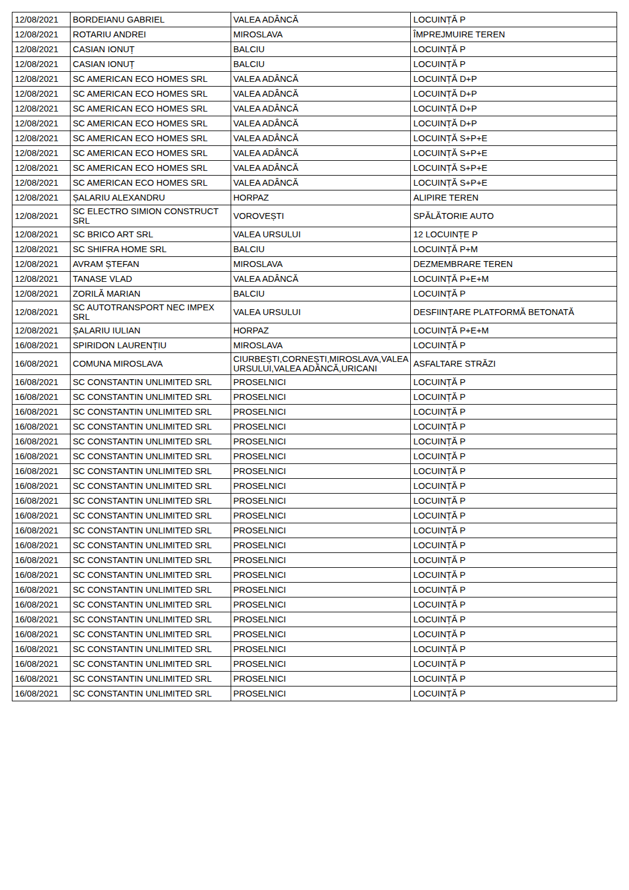| 12/08/2021 | BORDEIANU GABRIEL | VALEA ADÂNCĂ | LOCUINȚĂ P |
| 12/08/2021 | ROTARIU ANDREI | MIROSLAVA | ÎMPREJMUIRE TEREN |
| 12/08/2021 | CASIAN IONUȚ | BALCIU | LOCUINȚĂ P |
| 12/08/2021 | CASIAN IONUȚ | BALCIU | LOCUINȚĂ P |
| 12/08/2021 | SC AMERICAN ECO HOMES SRL | VALEA ADÂNCĂ | LOCUINȚĂ D+P |
| 12/08/2021 | SC AMERICAN ECO HOMES SRL | VALEA ADÂNCĂ | LOCUINȚĂ D+P |
| 12/08/2021 | SC AMERICAN ECO HOMES SRL | VALEA ADÂNCĂ | LOCUINȚĂ D+P |
| 12/08/2021 | SC AMERICAN ECO HOMES SRL | VALEA ADÂNCĂ | LOCUINȚĂ D+P |
| 12/08/2021 | SC AMERICAN ECO HOMES SRL | VALEA ADÂNCĂ | LOCUINȚĂ S+P+E |
| 12/08/2021 | SC AMERICAN ECO HOMES SRL | VALEA ADÂNCĂ | LOCUINȚĂ S+P+E |
| 12/08/2021 | SC AMERICAN ECO HOMES SRL | VALEA ADÂNCĂ | LOCUINȚĂ S+P+E |
| 12/08/2021 | SC AMERICAN ECO HOMES SRL | VALEA ADÂNCĂ | LOCUINȚĂ S+P+E |
| 12/08/2021 | ȘALARIU ALEXANDRU | HORPAZ | ALIPIRE TEREN |
| 12/08/2021 | SC ELECTRO SIMION CONSTRUCT SRL | VOROVEȘTI | SPĂLĂTORIE AUTO |
| 12/08/2021 | SC BRICO ART SRL | VALEA URSULUI | 12 LOCUINȚE P |
| 12/08/2021 | SC SHIFRA HOME SRL | BALCIU | LOCUINȚĂ P+M |
| 12/08/2021 | AVRAM ȘTEFAN | MIROSLAVA | DEZMEMBRARE TEREN |
| 12/08/2021 | TANASE VLAD | VALEA ADÂNCĂ | LOCUINȚĂ P+E+M |
| 12/08/2021 | ZORILĂ MARIAN | BALCIU | LOCUINȚĂ P |
| 12/08/2021 | SC AUTOTRANSPORT NEC IMPEX SRL | VALEA URSULUI | DESFIINȚARE PLATFORMĂ BETONATĂ |
| 12/08/2021 | ȘALARIU IULIAN | HORPAZ | LOCUINȚĂ P+E+M |
| 16/08/2021 | SPIRIDON LAURENȚIU | MIROSLAVA | LOCUINȚĂ P |
| 16/08/2021 | COMUNA MIROSLAVA | CIURBEȘTI,CORNEȘTI,MIROSLAVA,VALEA URSULUI,VALEA ADÂNCĂ,URICANI | ASFALTARE STRĂZI |
| 16/08/2021 | SC CONSTANTIN UNLIMITED SRL | PROSELNICI | LOCUINȚĂ P |
| 16/08/2021 | SC CONSTANTIN UNLIMITED SRL | PROSELNICI | LOCUINȚĂ P |
| 16/08/2021 | SC CONSTANTIN UNLIMITED SRL | PROSELNICI | LOCUINȚĂ P |
| 16/08/2021 | SC CONSTANTIN UNLIMITED SRL | PROSELNICI | LOCUINȚĂ P |
| 16/08/2021 | SC CONSTANTIN UNLIMITED SRL | PROSELNICI | LOCUINȚĂ P |
| 16/08/2021 | SC CONSTANTIN UNLIMITED SRL | PROSELNICI | LOCUINȚĂ P |
| 16/08/2021 | SC CONSTANTIN UNLIMITED SRL | PROSELNICI | LOCUINȚĂ P |
| 16/08/2021 | SC CONSTANTIN UNLIMITED SRL | PROSELNICI | LOCUINȚĂ P |
| 16/08/2021 | SC CONSTANTIN UNLIMITED SRL | PROSELNICI | LOCUINȚĂ P |
| 16/08/2021 | SC CONSTANTIN UNLIMITED SRL | PROSELNICI | LOCUINȚĂ P |
| 16/08/2021 | SC CONSTANTIN UNLIMITED SRL | PROSELNICI | LOCUINȚĂ P |
| 16/08/2021 | SC CONSTANTIN UNLIMITED SRL | PROSELNICI | LOCUINȚĂ P |
| 16/08/2021 | SC CONSTANTIN UNLIMITED SRL | PROSELNICI | LOCUINȚĂ P |
| 16/08/2021 | SC CONSTANTIN UNLIMITED SRL | PROSELNICI | LOCUINȚĂ P |
| 16/08/2021 | SC CONSTANTIN UNLIMITED SRL | PROSELNICI | LOCUINȚĂ P |
| 16/08/2021 | SC CONSTANTIN UNLIMITED SRL | PROSELNICI | LOCUINȚĂ P |
| 16/08/2021 | SC CONSTANTIN UNLIMITED SRL | PROSELNICI | LOCUINȚĂ P |
| 16/08/2021 | SC CONSTANTIN UNLIMITED SRL | PROSELNICI | LOCUINȚĂ P |
| 16/08/2021 | SC CONSTANTIN UNLIMITED SRL | PROSELNICI | LOCUINȚĂ P |
| 16/08/2021 | SC CONSTANTIN UNLIMITED SRL | PROSELNICI | LOCUINȚĂ P |
| 16/08/2021 | SC CONSTANTIN UNLIMITED SRL | PROSELNICI | LOCUINȚĂ P |
| 16/08/2021 | SC CONSTANTIN UNLIMITED SRL | PROSELNICI | LOCUINȚĂ P |